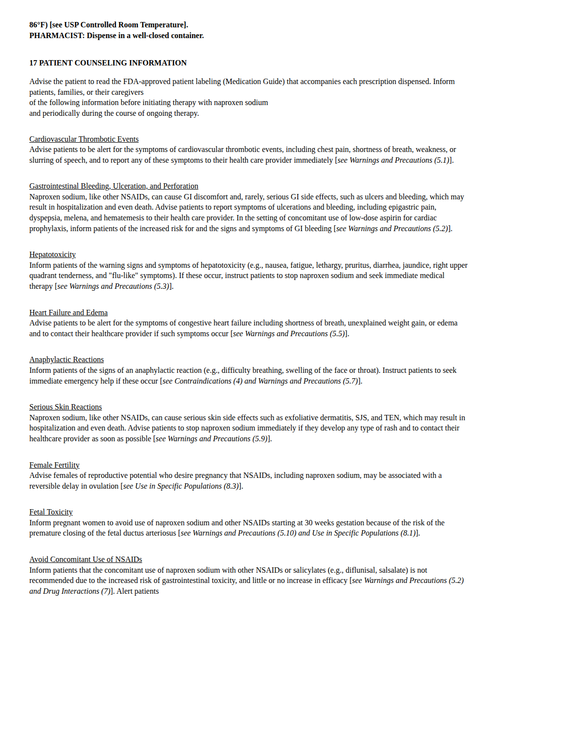86°F) [see USP Controlled Room Temperature].
PHARMACIST: Dispense in a well-closed container.
17 PATIENT COUNSELING INFORMATION
Advise the patient to read the FDA-approved patient labeling (Medication Guide) that accompanies each prescription dispensed. Inform patients, families, or their caregivers
of the following information before initiating therapy with naproxen sodium
and periodically during the course of ongoing therapy.
Cardiovascular Thrombotic Events
Advise patients to be alert for the symptoms of cardiovascular thrombotic events, including chest pain, shortness of breath, weakness, or slurring of speech, and to report any of these symptoms to their health care provider immediately [see Warnings and Precautions (5.1)].
Gastrointestinal Bleeding, Ulceration, and Perforation
Naproxen sodium, like other NSAIDs, can cause GI discomfort and, rarely, serious GI side effects, such as ulcers and bleeding, which may result in hospitalization and even death. Advise patients to report symptoms of ulcerations and bleeding, including epigastric pain, dyspepsia, melena, and hematemesis to their health care provider. In the setting of concomitant use of low-dose aspirin for cardiac prophylaxis, inform patients of the increased risk for and the signs and symptoms of GI bleeding [see Warnings and Precautions (5.2)].
Hepatotoxicity
Inform patients of the warning signs and symptoms of hepatotoxicity (e.g., nausea, fatigue, lethargy, pruritus, diarrhea, jaundice, right upper quadrant tenderness, and "flu-like" symptoms). If these occur, instruct patients to stop naproxen sodium and seek immediate medical therapy [see Warnings and Precautions (5.3)].
Heart Failure and Edema
Advise patients to be alert for the symptoms of congestive heart failure including shortness of breath, unexplained weight gain, or edema and to contact their healthcare provider if such symptoms occur [see Warnings and Precautions (5.5)].
Anaphylactic Reactions
Inform patients of the signs of an anaphylactic reaction (e.g., difficulty breathing, swelling of the face or throat). Instruct patients to seek immediate emergency help if these occur [see Contraindications (4) and Warnings and Precautions (5.7)].
Serious Skin Reactions
Naproxen sodium, like other NSAIDs, can cause serious skin side effects such as exfoliative dermatitis, SJS, and TEN, which may result in hospitalization and even death. Advise patients to stop naproxen sodium immediately if they develop any type of rash and to contact their healthcare provider as soon as possible [see Warnings and Precautions (5.9)].
Female Fertility
Advise females of reproductive potential who desire pregnancy that NSAIDs, including naproxen sodium, may be associated with a reversible delay in ovulation [see Use in Specific Populations (8.3)].
Fetal Toxicity
Inform pregnant women to avoid use of naproxen sodium and other NSAIDs starting at 30 weeks gestation because of the risk of the premature closing of the fetal ductus arteriosus [see Warnings and Precautions (5.10) and Use in Specific Populations (8.1)].
Avoid Concomitant Use of NSAIDs
Inform patients that the concomitant use of naproxen sodium with other NSAIDs or salicylates (e.g., diflunisal, salsalate) is not recommended due to the increased risk of gastrointestinal toxicity, and little or no increase in efficacy [see Warnings and Precautions (5.2) and Drug Interactions (7)]. Alert patients